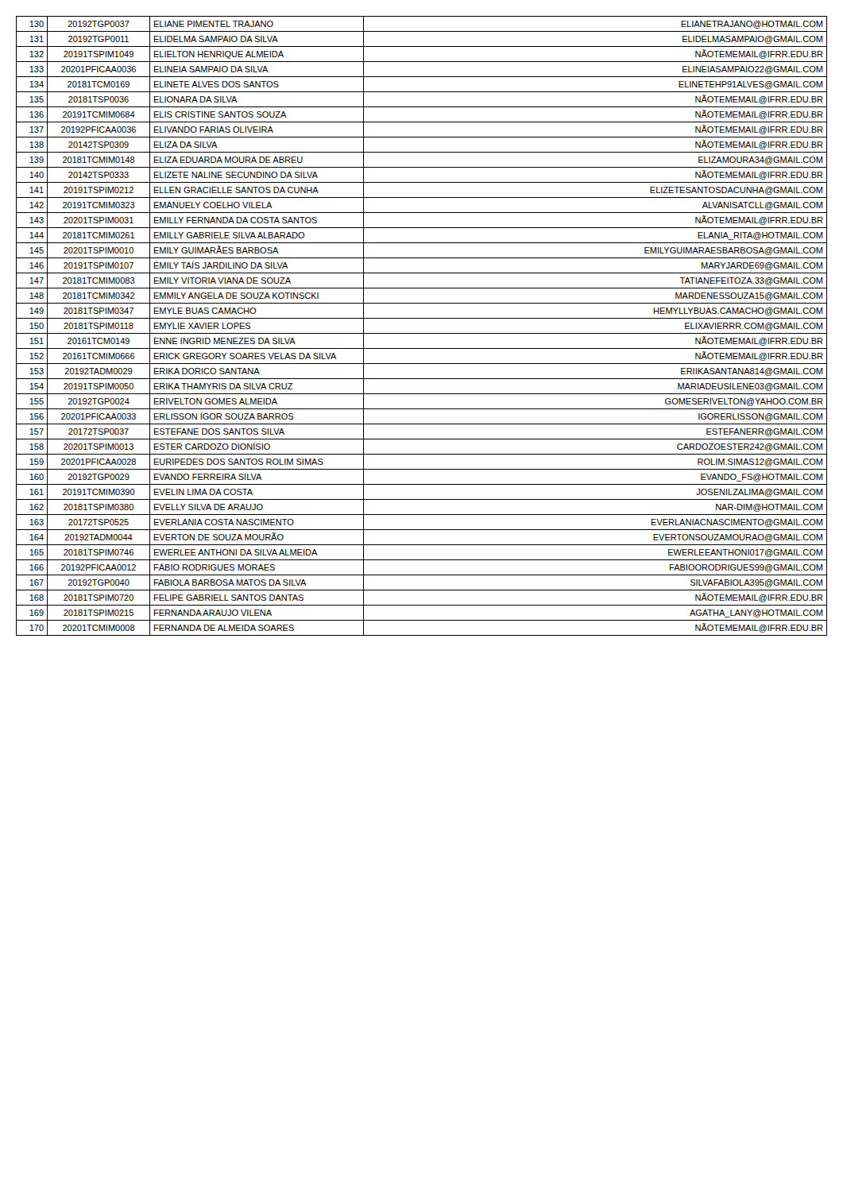| 130 | 20192TGP0037 | ELIANE PIMENTEL TRAJANO | ELIANETRAJANO@HOTMAIL.COM |
| 131 | 20192TGP0011 | ELIDELMA SAMPAIO DA SILVA | ELIDELMASAMPAIO@GMAIL.COM |
| 132 | 20191TSPIM1049 | ELIELTON HENRIQUE ALMEIDA | NÃOTEMEMAIL@IFRR.EDU.BR |
| 133 | 20201PFICAA0036 | ELINEIA SAMPAIO DA SILVA | ELINEIASAMPAIO22@GMAIL.COM |
| 134 | 20181TCM0169 | ELINETE ALVES DOS SANTOS | ELINETEHP91ALVES@GMAIL.COM |
| 135 | 20181TSP0036 | ELIONARA DA SILVA | NÃOTEMEMAIL@IFRR.EDU.BR |
| 136 | 20191TCMIM0684 | ELIS CRISTINE SANTOS SOUZA | NÃOTEMEMAIL@IFRR.EDU.BR |
| 137 | 20192PFICAA0036 | ELIVANDO FARIAS OLIVEIRA | NÃOTEMEMAIL@IFRR.EDU.BR |
| 138 | 20142TSP0309 | ELIZA DA SILVA | NÃOTEMEMAIL@IFRR.EDU.BR |
| 139 | 20181TCMIM0148 | ELIZA EDUARDA MOURA DE ABREU | ELIZAMOURA34@GMAIL.COM |
| 140 | 20142TSP0333 | ELIZETE NALINE SECUNDINO DA SILVA | NÃOTEMEMAIL@IFRR.EDU.BR |
| 141 | 20191TSPIM0212 | ELLEN GRACIELLE SANTOS DA CUNHA | ELIZETESANTOSDACUNHA@GMAIL.COM |
| 142 | 20191TCMIM0323 | EMANUELY COELHO VILELA | ALVANISATCLL@GMAIL.COM |
| 143 | 20201TSPIM0031 | EMILLY FERNANDA DA COSTA SANTOS | NÃOTEMEMAIL@IFRR.EDU.BR |
| 144 | 20181TCMIM0261 | EMILLY GABRIELE SILVA ALBARADO | ELANIA_RITA@HOTMAIL.COM |
| 145 | 20201TSPIM0010 | EMILY GUIMARÃES BARBOSA | EMILYGUIMARAESBARBOSA@GMAIL.COM |
| 146 | 20191TSPIM0107 | ÉMILY TAÍS JARDILINO DA SILVA | MARYJARDE69@GMAIL.COM |
| 147 | 20181TCMIM0083 | EMILY VITORIA VIANA DE SOUZA | TATIANEFEITOZA.33@GMAIL.COM |
| 148 | 20181TCMIM0342 | EMMILY ANGELA DE SOUZA KOTINSCKI | MARDENESSOUZA15@GMAIL.COM |
| 149 | 20181TSPIM0347 | EMYLE BUAS CAMACHO | HEMYLLYBUAS.CAMACHO@GMAIL.COM |
| 150 | 20181TSPIM0118 | EMYLIE XAVIER LOPES | ELIXAVIERRR.COM@GMAIL.COM |
| 151 | 20161TCM0149 | ENNE INGRID MENEZES DA SILVA | NÃOTEMEMAIL@IFRR.EDU.BR |
| 152 | 20161TCMIM0666 | ERICK GREGORY SOARES VELAS DA SILVA | NÃOTEMEMAIL@IFRR.EDU.BR |
| 153 | 20192TADM0029 | ERIKA DORICO SANTANA | ERIIKASANTANA814@GMAIL.COM |
| 154 | 20191TSPIM0050 | ERIKA THAMYRIS DA SILVA CRUZ | MARIADEUSILENE03@GMAIL.COM |
| 155 | 20192TGP0024 | ERIVELTON GOMES ALMEIDA | GOMESERIVELTON@YAHOO.COM.BR |
| 156 | 20201PFICAA0033 | ERLISSON ÍGOR SOUZA BARROS | IGORERLISSON@GMAIL.COM |
| 157 | 20172TSP0037 | ESTEFANE DOS SANTOS SILVA | ESTEFANERR@GMAIL.COM |
| 158 | 20201TSPIM0013 | ESTER CARDOZO DIONÍSIO | CARDOZOESTER242@GMAIL.COM |
| 159 | 20201PFICAA0028 | EURIPEDES DOS SANTOS ROLIM SIMAS | ROLIM.SIMAS12@GMAIL.COM |
| 160 | 20192TGP0029 | EVANDO FERREIRA SILVA | EVANDO_FS@HOTMAIL.COM |
| 161 | 20191TCMIM0390 | EVELIN LIMA DA COSTA | JOSENILZALIMA@GMAIL.COM |
| 162 | 20181TSPIM0380 | EVELLY SILVA DE ARAUJO | NAR-DIM@HOTMAIL.COM |
| 163 | 20172TSP0525 | EVERLANIA COSTA NASCIMENTO | EVERLANIACNASCIMENTO@GMAIL.COM |
| 164 | 20192TADM0044 | EVERTON DE SOUZA MOURÃO | EVERTONSOUZAMOURAO@GMAIL.COM |
| 165 | 20181TSPIM0746 | EWERLEE ANTHONI DA SILVA ALMEIDA | EWERLEEANTHONI017@GMAIL.COM |
| 166 | 20192PFICAA0012 | FÁBIO RODRIGUES MORAES | FABIOORODRIGUES99@GMAIL.COM |
| 167 | 20192TGP0040 | FABIOLA BARBOSA MATOS DA SILVA | SILVAFABIOLA395@GMAIL.COM |
| 168 | 20181TSPIM0720 | FELIPE GABRIELL SANTOS DANTAS | NÃOTEMEMAIL@IFRR.EDU.BR |
| 169 | 20181TSPIM0215 | FERNANDA ARAUJO VILENA | AGATHA_LANY@HOTMAIL.COM |
| 170 | 20201TCMIM0008 | FERNANDA DE ALMEIDA SOARES | NÃOTEMEMAIL@IFRR.EDU.BR |